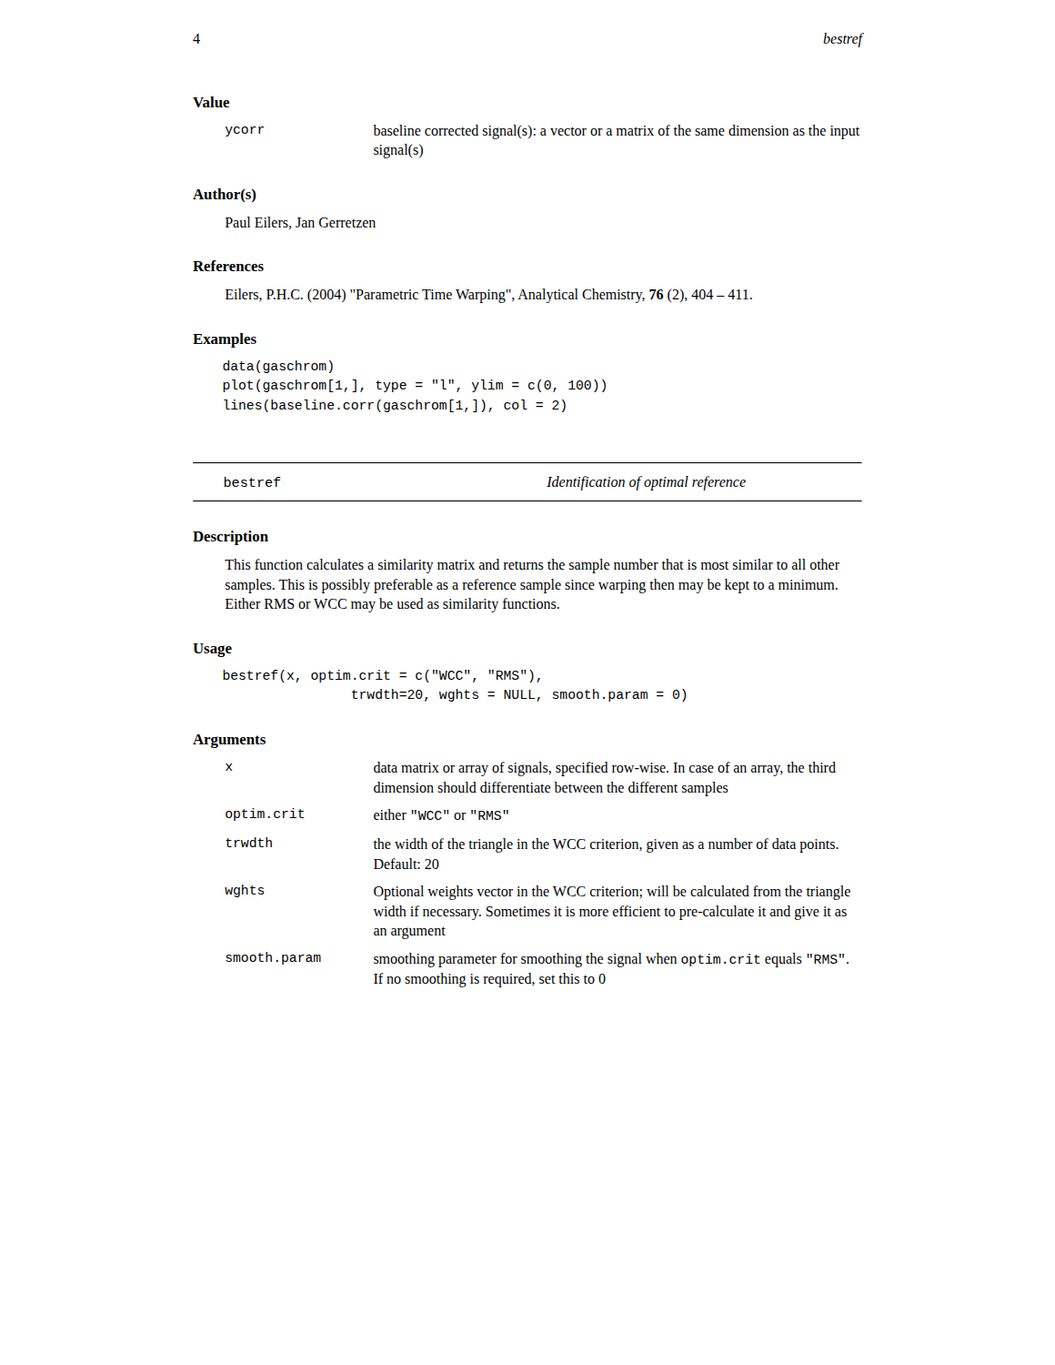4 bestref
Value
ycorr
baseline corrected signal(s): a vector or a matrix of the same dimension as the input signal(s)
Author(s)
Paul Eilers, Jan Gerretzen
References
Eilers, P.H.C. (2004) "Parametric Time Warping", Analytical Chemistry, 76 (2), 404 – 411.
Examples
data(gaschrom)
plot(gaschrom[1,], type = "l", ylim = c(0, 100))
lines(baseline.corr(gaschrom[1,]), col = 2)
bestref Identification of optimal reference
Description
This function calculates a similarity matrix and returns the sample number that is most similar to all other samples. This is possibly preferable as a reference sample since warping then may be kept to a minimum. Either RMS or WCC may be used as similarity functions.
Usage
bestref(x, optim.crit = c("WCC", "RMS"),
                trwdth=20, wghts = NULL, smooth.param = 0)
Arguments
x
data matrix or array of signals, specified row-wise. In case of an array, the third dimension should differentiate between the different samples
optim.crit
either "WCC" or "RMS"
trwdth
the width of the triangle in the WCC criterion, given as a number of data points. Default: 20
wghts
Optional weights vector in the WCC criterion; will be calculated from the triangle width if necessary. Sometimes it is more efficient to pre-calculate it and give it as an argument
smooth.param
smoothing parameter for smoothing the signal when optim.crit equals "RMS". If no smoothing is required, set this to 0